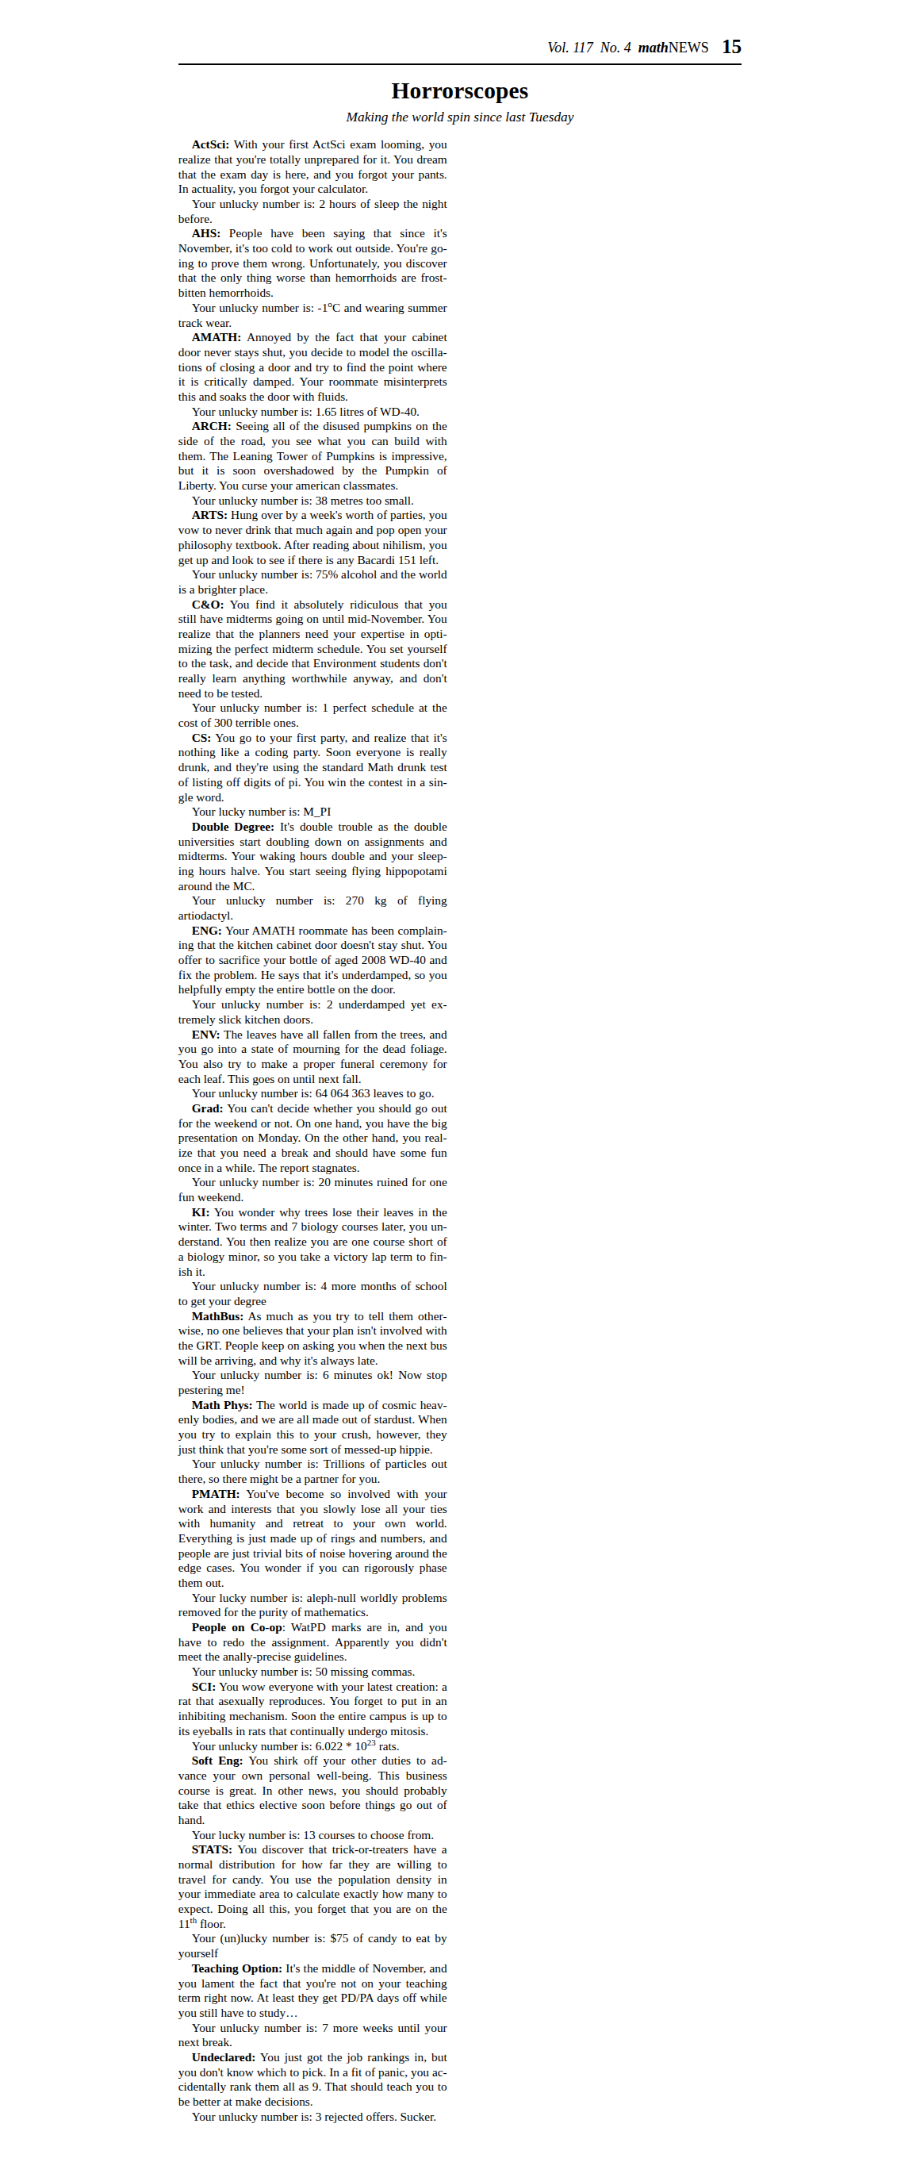Vol. 117 No. 4 mathNEWS 15
Horrorscopes
Making the world spin since last Tuesday
ActSci: With your first ActSci exam looming, you realize that you're totally unprepared for it. You dream that the exam day is here, and you forgot your pants. In actuality, you forgot your calculator.
Your unlucky number is: 2 hours of sleep the night before.
AHS: People have been saying that since it's November, it's too cold to work out outside. You're going to prove them wrong. Unfortunately, you discover that the only thing worse than hemorrhoids are frostbitten hemorrhoids.
Your unlucky number is: -1oC and wearing summer track wear.
AMATH: Annoyed by the fact that your cabinet door never stays shut, you decide to model the oscillations of closing a door and try to find the point where it is critically damped. Your roommate misinterprets this and soaks the door with fluids.
Your unlucky number is: 1.65 litres of WD-40.
ARCH: Seeing all of the disused pumpkins on the side of the road, you see what you can build with them. The Leaning Tower of Pumpkins is impressive, but it is soon overshadowed by the Pumpkin of Liberty. You curse your american classmates.
Your unlucky number is: 38 metres too small.
ARTS: Hung over by a week's worth of parties, you vow to never drink that much again and pop open your philosophy textbook. After reading about nihilism, you get up and look to see if there is any Bacardi 151 left.
Your unlucky number is: 75% alcohol and the world is a brighter place.
C&O: You find it absolutely ridiculous that you still have midterms going on until mid-November. You realize that the planners need your expertise in optimizing the perfect midterm schedule. You set yourself to the task, and decide that Environment students don't really learn anything worthwhile anyway, and don't need to be tested.
Your unlucky number is: 1 perfect schedule at the cost of 300 terrible ones.
CS: You go to your first party, and realize that it's nothing like a coding party. Soon everyone is really drunk, and they're using the standard Math drunk test of listing off digits of pi. You win the contest in a single word.
Your lucky number is: M_PI
Double Degree: It's double trouble as the double universities start doubling down on assignments and midterms. Your waking hours double and your sleeping hours halve. You start seeing flying hippopotami around the MC.
Your unlucky number is: 270 kg of flying artiodactyl.
ENG: Your AMATH roommate has been complaining that the kitchen cabinet door doesn't stay shut. You offer to sacrifice your bottle of aged 2008 WD-40 and fix the problem. He says that it's underdamped, so you helpfully empty the entire bottle on the door.
Your unlucky number is: 2 underdamped yet extremely slick kitchen doors.
ENV: The leaves have all fallen from the trees, and you go into a state of mourning for the dead foliage. You also try to make a proper funeral ceremony for each leaf. This goes on until next fall.
Your unlucky number is: 64 064 363 leaves to go.
Grad: You can't decide whether you should go out for the weekend or not. On one hand, you have the big presentation on Monday. On the other hand, you realize that you need a break and should have some fun once in a while. The report stagnates.
Your unlucky number is: 20 minutes ruined for one fun weekend.
KI: You wonder why trees lose their leaves in the winter. Two terms and 7 biology courses later, you understand. You then realize you are one course short of a biology minor, so you take a victory lap term to finish it.
Your unlucky number is: 4 more months of school to get your degree
MathBus: As much as you try to tell them otherwise, no one believes that your plan isn't involved with the GRT. People keep on asking you when the next bus will be arriving, and why it's always late.
Your unlucky number is: 6 minutes ok! Now stop pestering me!
Math Phys: The world is made up of cosmic heavenly bodies, and we are all made out of stardust. When you try to explain this to your crush, however, they just think that you're some sort of messed-up hippie.
Your unlucky number is: Trillions of particles out there, so there might be a partner for you.
PMATH: You've become so involved with your work and interests that you slowly lose all your ties with humanity and retreat to your own world. Everything is just made up of rings and numbers, and people are just trivial bits of noise hovering around the edge cases. You wonder if you can rigorously phase them out.
Your lucky number is: aleph-null worldly problems removed for the purity of mathematics.
People on Co-op: WatPD marks are in, and you have to redo the assignment. Apparently you didn't meet the anally-precise guidelines.
Your unlucky number is: 50 missing commas.
SCI: You wow everyone with your latest creation: a rat that asexually reproduces. You forget to put in an inhibiting mechanism. Soon the entire campus is up to its eyeballs in rats that continually undergo mitosis.
Your unlucky number is: 6.022 * 1023 rats.
Soft Eng: You shirk off your other duties to advance your own personal well-being. This business course is great. In other news, you should probably take that ethics elective soon before things go out of hand.
Your lucky number is: 13 courses to choose from.
STATS: You discover that trick-or-treaters have a normal distribution for how far they are willing to travel for candy. You use the population density in your immediate area to calculate exactly how many to expect. Doing all this, you forget that you are on the 11th floor.
Your (un)lucky number is: $75 of candy to eat by yourself
Teaching Option: It's the middle of November, and you lament the fact that you're not on your teaching term right now. At least they get PD/PA days off while you still have to study…
Your unlucky number is: 7 more weeks until your next break.
Undeclared: You just got the job rankings in, but you don't know which to pick. In a fit of panic, you accidentally rank them all as 9. That should teach you to be better at make decisions.
Your unlucky number is: 3 rejected offers. Sucker.